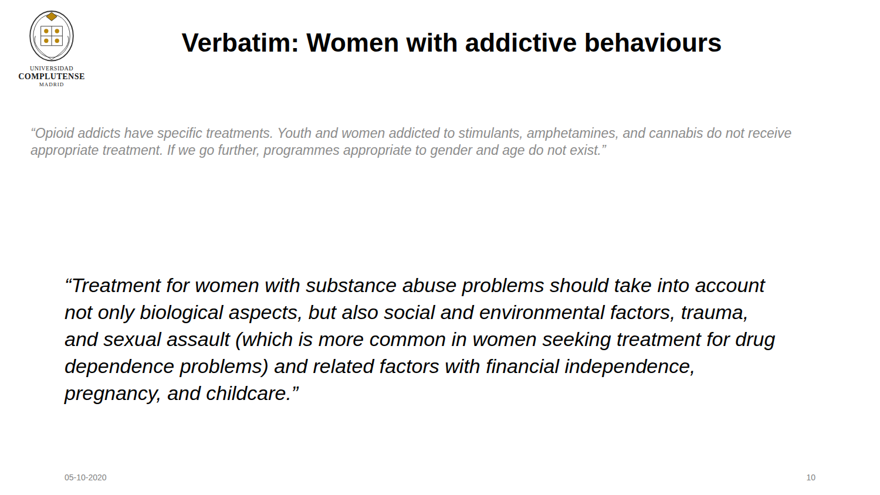UNIVERSIDAD
COMPLUTENSE
MADRID
Verbatim: Women with addictive behaviours
“Opioid addicts have specific treatments. Youth and women addicted to stimulants, amphetamines, and cannabis do not receive appropriate treatment. If we go further, programmes appropriate to gender and age do not exist.”
“Treatment for women with substance abuse problems should take into account not only biological aspects, but also social and environmental factors, trauma, and sexual assault (which is more common in women seeking treatment for drug dependence problems) and related factors with financial independence, pregnancy, and childcare.”
05-10-2020
10